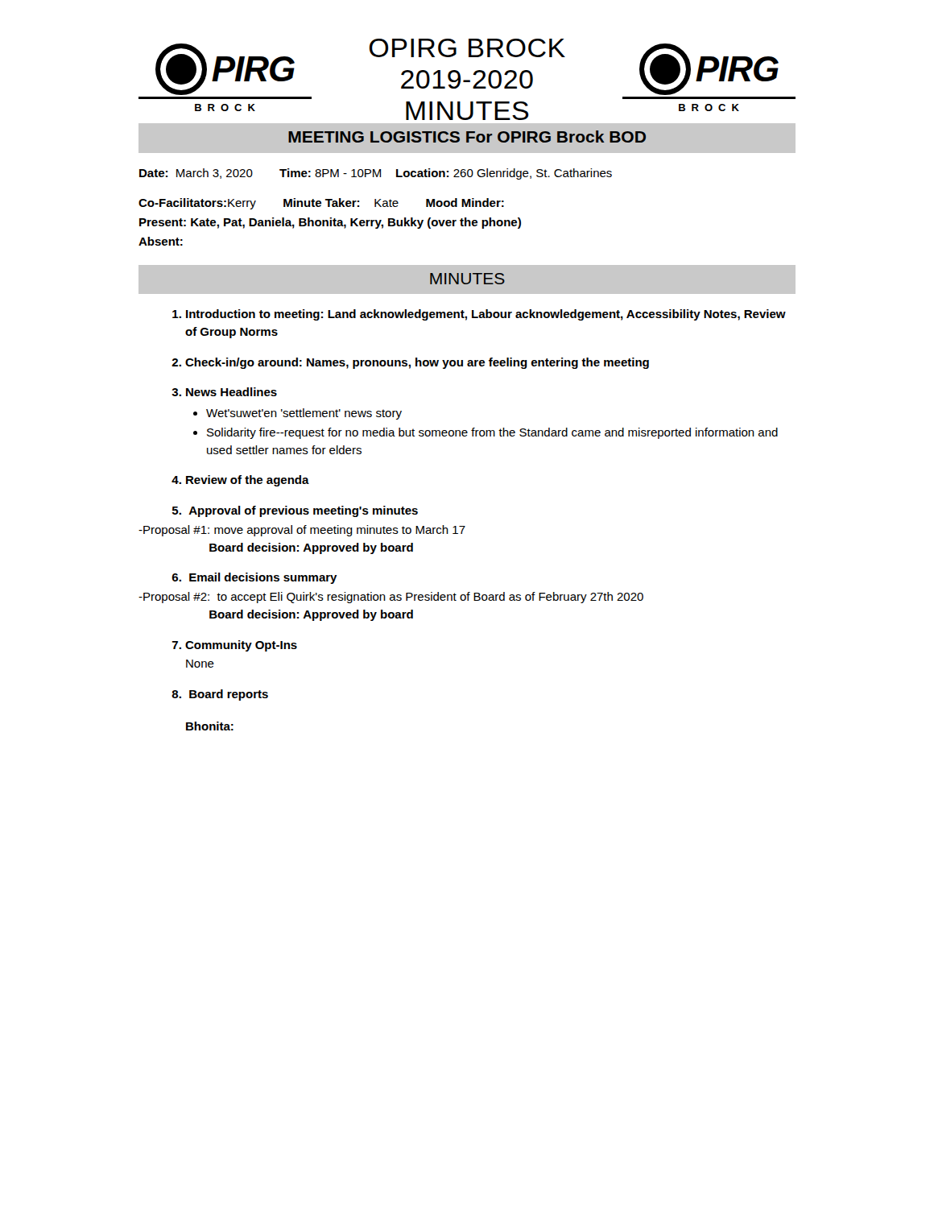PIRG
BROCK
OPIRG BROCK
2019-2020
MINUTES
PIRG
BROCK
MEETING LOGISTICS For OPIRG Brock BOD
Date: March 3, 2020 Time: 8PM - 10PM Location: 260 Glenridge, St. Catharines
Co-Facilitators: Kerry Minute Taker: Kate Mood Minder:
Present: Kate, Pat, Daniela, Bhonita, Kerry, Bukky (over the phone)
Absent:
MINUTES
Introduction to meeting: Land acknowledgement, Labour acknowledgement, Accessibility Notes, Review of Group Norms
Check-in/go around: Names, pronouns, how you are feeling entering the meeting
News Headlines
Wet'suwet'en 'settlement' news story
Solidarity fire--request for no media but someone from the Standard came and misreported information and used settler names for elders
Review of the agenda
Approval of previous meeting's minutes
-Proposal #1: move approval of meeting minutes to March 17
Board decision: Approved by board
Email decisions summary
-Proposal #2: to accept Eli Quirk's resignation as President of Board as of February 27th 2020
Board decision: Approved by board
Community Opt-Ins
None
Board reports
Bhonita: